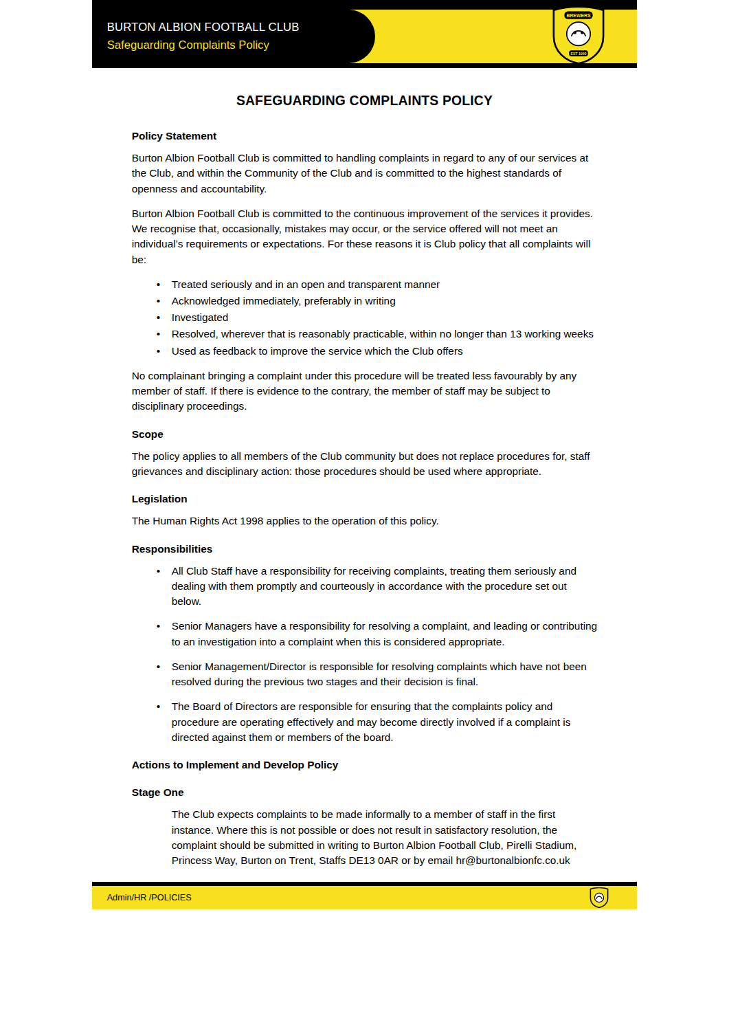BURTON ALBION FOOTBALL CLUB
Safeguarding Complaints Policy
BREWERS EST 1950
SAFEGUARDING COMPLAINTS POLICY
Policy Statement
Burton Albion Football Club is committed to handling complaints in regard to any of our services at the Club, and within the Community of the Club and is committed to the highest standards of openness and accountability.
Burton Albion Football Club is committed to the continuous improvement of the services it provides. We recognise that, occasionally, mistakes may occur, or the service offered will not meet an individual’s requirements or expectations. For these reasons it is Club policy that all complaints will be:
Treated seriously and in an open and transparent manner
Acknowledged immediately, preferably in writing
Investigated
Resolved, wherever that is reasonably practicable, within no longer than 13 working weeks
Used as feedback to improve the service which the Club offers
No complainant bringing a complaint under this procedure will be treated less favourably by any member of staff. If there is evidence to the contrary, the member of staff may be subject to disciplinary proceedings.
Scope
The policy applies to all members of the Club community but does not replace procedures for, staff grievances and disciplinary action: those procedures should be used where appropriate.
Legislation
The Human Rights Act 1998 applies to the operation of this policy.
Responsibilities
All Club Staff have a responsibility for receiving complaints, treating them seriously and dealing with them promptly and courteously in accordance with the procedure set out below.
Senior Managers have a responsibility for resolving a complaint, and leading or contributing to an investigation into a complaint when this is considered appropriate.
Senior Management/Director is responsible for resolving complaints which have not been resolved during the previous two stages and their decision is final.
The Board of Directors are responsible for ensuring that the complaints policy and procedure are operating effectively and may become directly involved if a complaint is directed against them or members of the board.
Actions to Implement and Develop Policy
Stage One
The Club expects complaints to be made informally to a member of staff in the first instance. Where this is not possible or does not result in satisfactory resolution, the complaint should be submitted in writing to Burton Albion Football Club, Pirelli Stadium, Princess Way, Burton on Trent, Staffs DE13 0AR or by email hr@burtonalbionfc.co.uk
Admin/HR /POLICIES